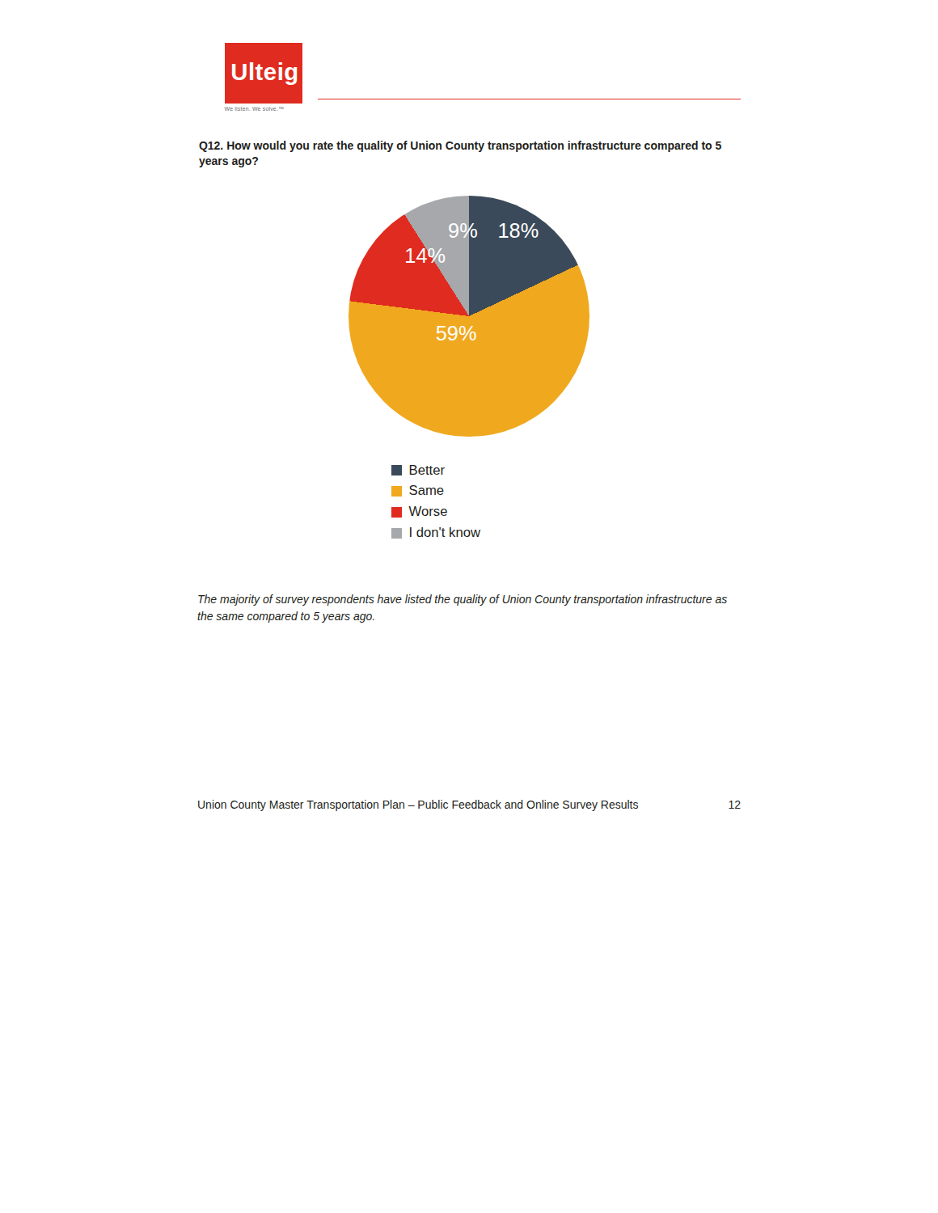Ulteig
We listen. We solve.™
Q12. How would you rate the quality of Union County transportation infrastructure compared to 5 years ago?
18%
59%
14%
9%
Better
Same
Worse
I don't know
The majority of survey respondents have listed the quality of Union County transportation infrastructure as the same compared to 5 years ago.
Union County Master Transportation Plan – Public Feedback and Online Survey Results 12